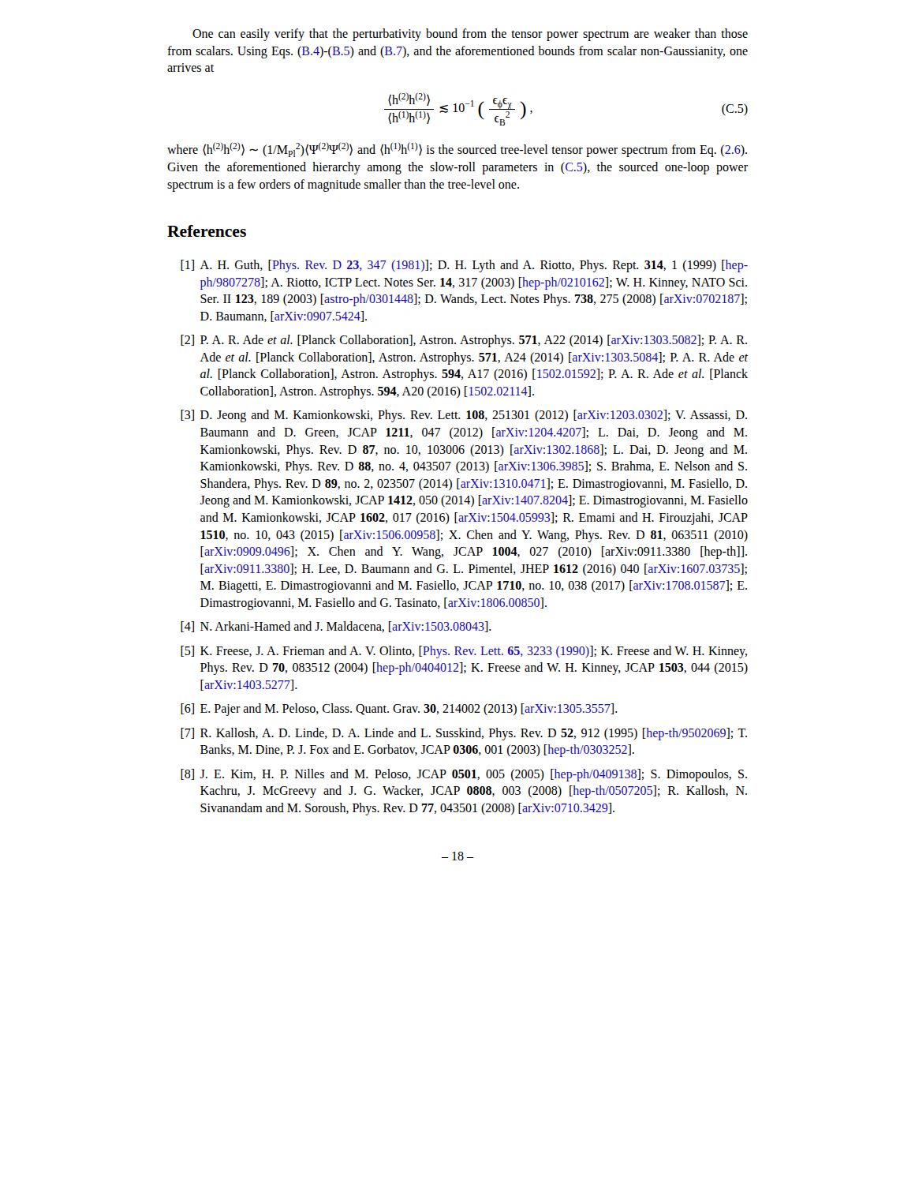One can easily verify that the perturbativity bound from the tensor power spectrum are weaker than those from scalars. Using Eqs. (B.4)-(B.5) and (B.7), and the aforementioned bounds from scalar non-Gaussianity, one arrives at
⟨h(2)h(2)⟩ ⟨h(1)h(1)⟩ ≲ 10−1 ( ϵϕϵχ ϵB2 ) , (C.5)
where ⟨h(2)h(2)⟩ ∼ (1/MPl2)⟨Ψ(2)Ψ(2)⟩ and ⟨h(1)h(1)⟩ is the sourced tree-level tensor power spectrum from Eq. (2.6). Given the aforementioned hierarchy among the slow-roll parameters in (C.5), the sourced one-loop power spectrum is a few orders of magnitude smaller than the tree-level one.
References
[1] A. H. Guth, [Phys. Rev. D 23, 347 (1981)]; D. H. Lyth and A. Riotto, Phys. Rept. 314, 1 (1999) [hep-ph/9807278]; A. Riotto, ICTP Lect. Notes Ser. 14, 317 (2003) [hep-ph/0210162]; W. H. Kinney, NATO Sci. Ser. II 123, 189 (2003) [astro-ph/0301448]; D. Wands, Lect. Notes Phys. 738, 275 (2008) [arXiv:0702187]; D. Baumann, [arXiv:0907.5424].
[2] P. A. R. Ade et al. [Planck Collaboration], Astron. Astrophys. 571, A22 (2014) [arXiv:1303.5082]; P. A. R. Ade et al. [Planck Collaboration], Astron. Astrophys. 571, A24 (2014) [arXiv:1303.5084]; P. A. R. Ade et al. [Planck Collaboration], Astron. Astrophys. 594, A17 (2016) [1502.01592]; P. A. R. Ade et al. [Planck Collaboration], Astron. Astrophys. 594, A20 (2016) [1502.02114].
[3] D. Jeong and M. Kamionkowski, Phys. Rev. Lett. 108, 251301 (2012) [arXiv:1203.0302]; V. Assassi, D. Baumann and D. Green, JCAP 1211, 047 (2012) [arXiv:1204.4207]; L. Dai, D. Jeong and M. Kamionkowski, Phys. Rev. D 87, no. 10, 103006 (2013) [arXiv:1302.1868]; L. Dai, D. Jeong and M. Kamionkowski, Phys. Rev. D 88, no. 4, 043507 (2013) [arXiv:1306.3985]; S. Brahma, E. Nelson and S. Shandera, Phys. Rev. D 89, no. 2, 023507 (2014) [arXiv:1310.0471]; E. Dimastrogiovanni, M. Fasiello, D. Jeong and M. Kamionkowski, JCAP 1412, 050 (2014) [arXiv:1407.8204]; E. Dimastrogiovanni, M. Fasiello and M. Kamionkowski, JCAP 1602, 017 (2016) [arXiv:1504.05993]; R. Emami and H. Firouzjahi, JCAP 1510, no. 10, 043 (2015) [arXiv:1506.00958]; X. Chen and Y. Wang, Phys. Rev. D 81, 063511 (2010) [arXiv:0909.0496]; X. Chen and Y. Wang, JCAP 1004, 027 (2010) [arXiv:0911.3380 [hep-th]]. [arXiv:0911.3380]; H. Lee, D. Baumann and G. L. Pimentel, JHEP 1612 (2016) 040 [arXiv:1607.03735]; M. Biagetti, E. Dimastrogiovanni and M. Fasiello, JCAP 1710, no. 10, 038 (2017) [arXiv:1708.01587]; E. Dimastrogiovanni, M. Fasiello and G. Tasinato, [arXiv:1806.00850].
[4] N. Arkani-Hamed and J. Maldacena, [arXiv:1503.08043].
[5] K. Freese, J. A. Frieman and A. V. Olinto, [Phys. Rev. Lett. 65, 3233 (1990)]; K. Freese and W. H. Kinney, Phys. Rev. D 70, 083512 (2004) [hep-ph/0404012]; K. Freese and W. H. Kinney, JCAP 1503, 044 (2015) [arXiv:1403.5277].
[6] E. Pajer and M. Peloso, Class. Quant. Grav. 30, 214002 (2013) [arXiv:1305.3557].
[7] R. Kallosh, A. D. Linde, D. A. Linde and L. Susskind, Phys. Rev. D 52, 912 (1995) [hep-th/9502069]; T. Banks, M. Dine, P. J. Fox and E. Gorbatov, JCAP 0306, 001 (2003) [hep-th/0303252].
[8] J. E. Kim, H. P. Nilles and M. Peloso, JCAP 0501, 005 (2005) [hep-ph/0409138]; S. Dimopoulos, S. Kachru, J. McGreevy and J. G. Wacker, JCAP 0808, 003 (2008) [hep-th/0507205]; R. Kallosh, N. Sivanandam and M. Soroush, Phys. Rev. D 77, 043501 (2008) [arXiv:0710.3429].
– 18 –